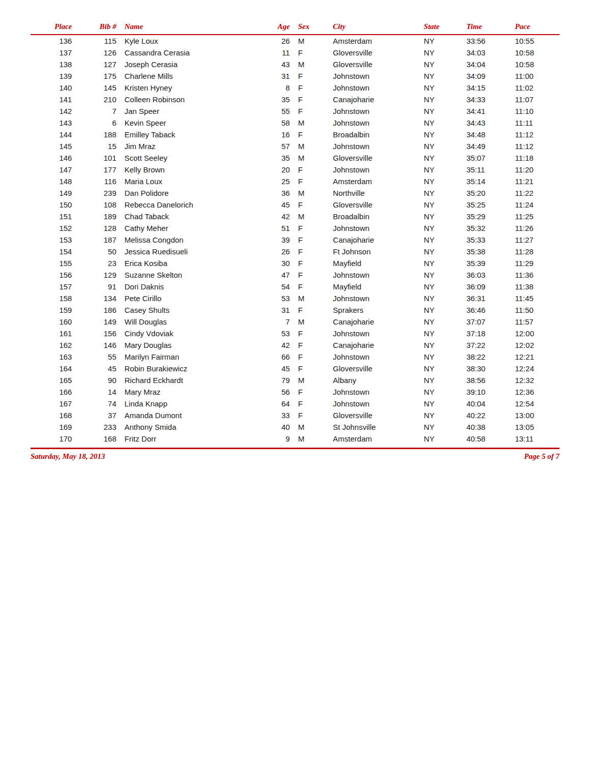| Place | Bib # | Name | Age | Sex | City | State | Time | Pace |
| --- | --- | --- | --- | --- | --- | --- | --- | --- |
| 136 | 115 | Kyle Loux | 26 | M | Amsterdam | NY | 33:56 | 10:55 |
| 137 | 126 | Cassandra Cerasia | 11 | F | Gloversville | NY | 34:03 | 10:58 |
| 138 | 127 | Joseph Cerasia | 43 | M | Gloversville | NY | 34:04 | 10:58 |
| 139 | 175 | Charlene Mills | 31 | F | Johnstown | NY | 34:09 | 11:00 |
| 140 | 145 | Kristen Hyney | 8 | F | Johnstown | NY | 34:15 | 11:02 |
| 141 | 210 | Colleen Robinson | 35 | F | Canajoharie | NY | 34:33 | 11:07 |
| 142 | 7 | Jan Speer | 55 | F | Johnstown | NY | 34:41 | 11:10 |
| 143 | 6 | Kevin Speer | 58 | M | Johnstown | NY | 34:43 | 11:11 |
| 144 | 188 | Emilley Taback | 16 | F | Broadalbin | NY | 34:48 | 11:12 |
| 145 | 15 | Jim Mraz | 57 | M | Johnstown | NY | 34:49 | 11:12 |
| 146 | 101 | Scott Seeley | 35 | M | Gloversville | NY | 35:07 | 11:18 |
| 147 | 177 | Kelly Brown | 20 | F | Johnstown | NY | 35:11 | 11:20 |
| 148 | 116 | Maria Loux | 25 | F | Amsterdam | NY | 35:14 | 11:21 |
| 149 | 239 | Dan Polidore | 36 | M | Northville | NY | 35:20 | 11:22 |
| 150 | 108 | Rebecca Danelorich | 45 | F | Gloversville | NY | 35:25 | 11:24 |
| 151 | 189 | Chad Taback | 42 | M | Broadalbin | NY | 35:29 | 11:25 |
| 152 | 128 | Cathy Meher | 51 | F | Johnstown | NY | 35:32 | 11:26 |
| 153 | 187 | Melissa Congdon | 39 | F | Canajoharie | NY | 35:33 | 11:27 |
| 154 | 50 | Jessica Ruedisueli | 26 | F | Ft Johnson | NY | 35:38 | 11:28 |
| 155 | 23 | Erica Kosiba | 30 | F | Mayfield | NY | 35:39 | 11:29 |
| 156 | 129 | Suzanne Skelton | 47 | F | Johnstown | NY | 36:03 | 11:36 |
| 157 | 91 | Dori Daknis | 54 | F | Mayfield | NY | 36:09 | 11:38 |
| 158 | 134 | Pete Cirillo | 53 | M | Johnstown | NY | 36:31 | 11:45 |
| 159 | 186 | Casey Shults | 31 | F | Sprakers | NY | 36:46 | 11:50 |
| 160 | 149 | Will Douglas | 7 | M | Canajoharie | NY | 37:07 | 11:57 |
| 161 | 156 | Cindy Vdoviak | 53 | F | Johnstown | NY | 37:18 | 12:00 |
| 162 | 146 | Mary Douglas | 42 | F | Canajoharie | NY | 37:22 | 12:02 |
| 163 | 55 | Marilyn Fairman | 66 | F | Johnstown | NY | 38:22 | 12:21 |
| 164 | 45 | Robin Burakiewicz | 45 | F | Gloversville | NY | 38:30 | 12:24 |
| 165 | 90 | Richard Eckhardt | 79 | M | Albany | NY | 38:56 | 12:32 |
| 166 | 14 | Mary Mraz | 56 | F | Johnstown | NY | 39:10 | 12:36 |
| 167 | 74 | Linda Knapp | 64 | F | Johnstown | NY | 40:04 | 12:54 |
| 168 | 37 | Amanda Dumont | 33 | F | Gloversville | NY | 40:22 | 13:00 |
| 169 | 233 | Anthony Smida | 40 | M | St Johnsville | NY | 40:38 | 13:05 |
| 170 | 168 | Fritz Dorr | 9 | M | Amsterdam | NY | 40:58 | 13:11 |
Saturday, May 18, 2013 Page 5 of 7